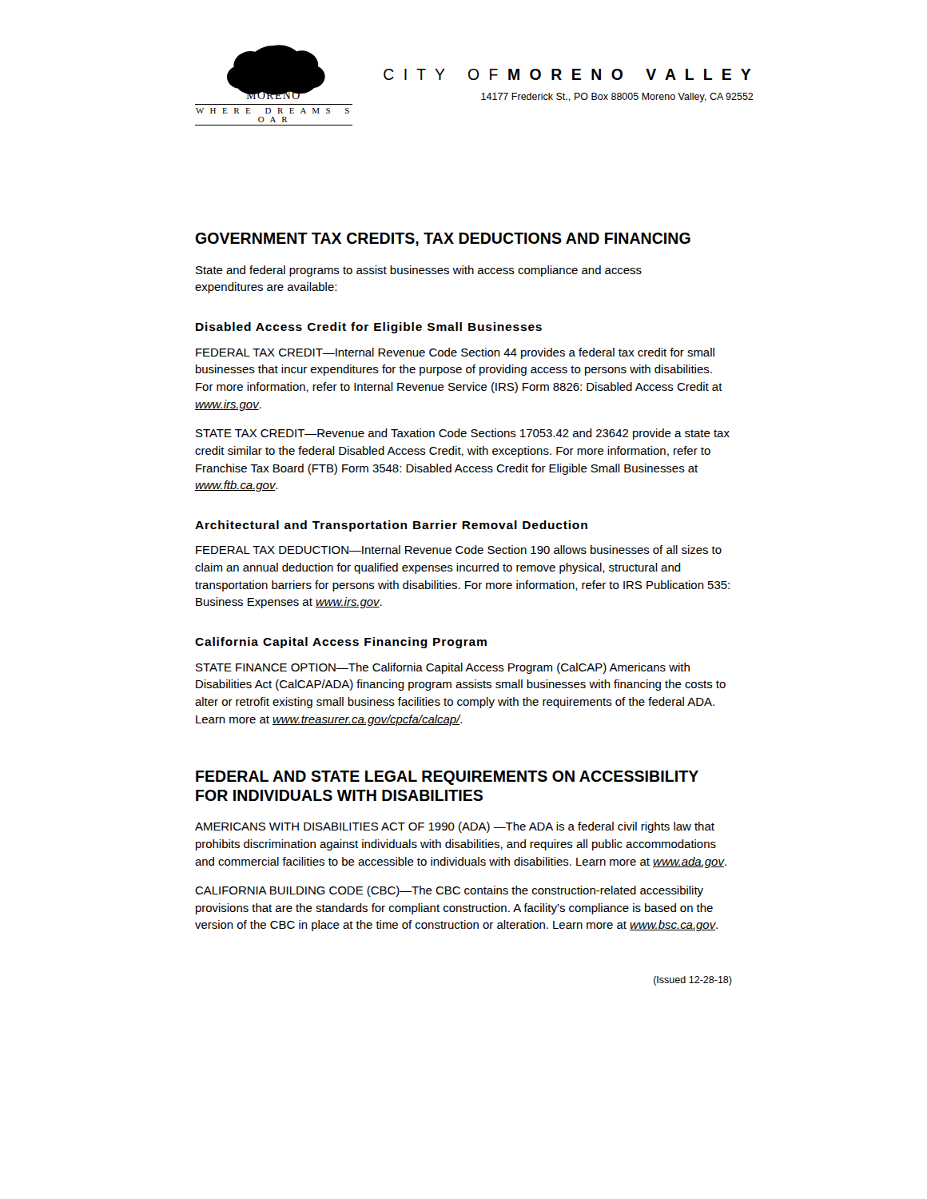MORENO
W H E R E D R E A M S S O A R
C I T Y O F M O R E N O V A L L E Y
14177 Frederick St., PO Box 88005 Moreno Valley, CA 92552
GOVERNMENT TAX CREDITS, TAX DEDUCTIONS AND FINANCING
State and federal programs to assist businesses with access compliance and access
expenditures are available:
Disabled Access Credit for Eligible Small Businesses
FEDERAL TAX CREDIT—Internal Revenue Code Section 44 provides a federal tax credit for small businesses that incur expenditures for the purpose of providing access to persons with disabilities. For more information, refer to Internal Revenue Service (IRS) Form 8826: Disabled Access Credit at www.irs.gov.
STATE TAX CREDIT—Revenue and Taxation Code Sections 17053.42 and 23642 provide a state tax credit similar to the federal Disabled Access Credit, with exceptions. For more information, refer to Franchise Tax Board (FTB) Form 3548: Disabled Access Credit for Eligible Small Businesses at www.ftb.ca.gov.
Architectural and Transportation Barrier Removal Deduction
FEDERAL TAX DEDUCTION—Internal Revenue Code Section 190 allows businesses of all sizes to claim an annual deduction for qualified expenses incurred to remove physical, structural and transportation barriers for persons with disabilities. For more information, refer to IRS Publication 535: Business Expenses at www.irs.gov.
California Capital Access Financing Program
STATE FINANCE OPTION—The California Capital Access Program (CalCAP) Americans with Disabilities Act (CalCAP/ADA) financing program assists small businesses with financing the costs to alter or retrofit existing small business facilities to comply with the requirements of the federal ADA. Learn more at www.treasurer.ca.gov/cpcfa/calcap/.
FEDERAL AND STATE LEGAL REQUIREMENTS ON ACCESSIBILITY
FOR INDIVIDUALS WITH DISABILITIES
AMERICANS WITH DISABILITIES ACT OF 1990 (ADA) —The ADA is a federal civil rights law that prohibits discrimination against individuals with disabilities, and requires all public accommodations and commercial facilities to be accessible to individuals with disabilities. Learn more at www.ada.gov.
CALIFORNIA BUILDING CODE (CBC)—The CBC contains the construction-related accessibility provisions that are the standards for compliant construction. A facility’s compliance is based on the version of the CBC in place at the time of construction or alteration. Learn more at www.bsc.ca.gov.
(Issued 12-28-18)